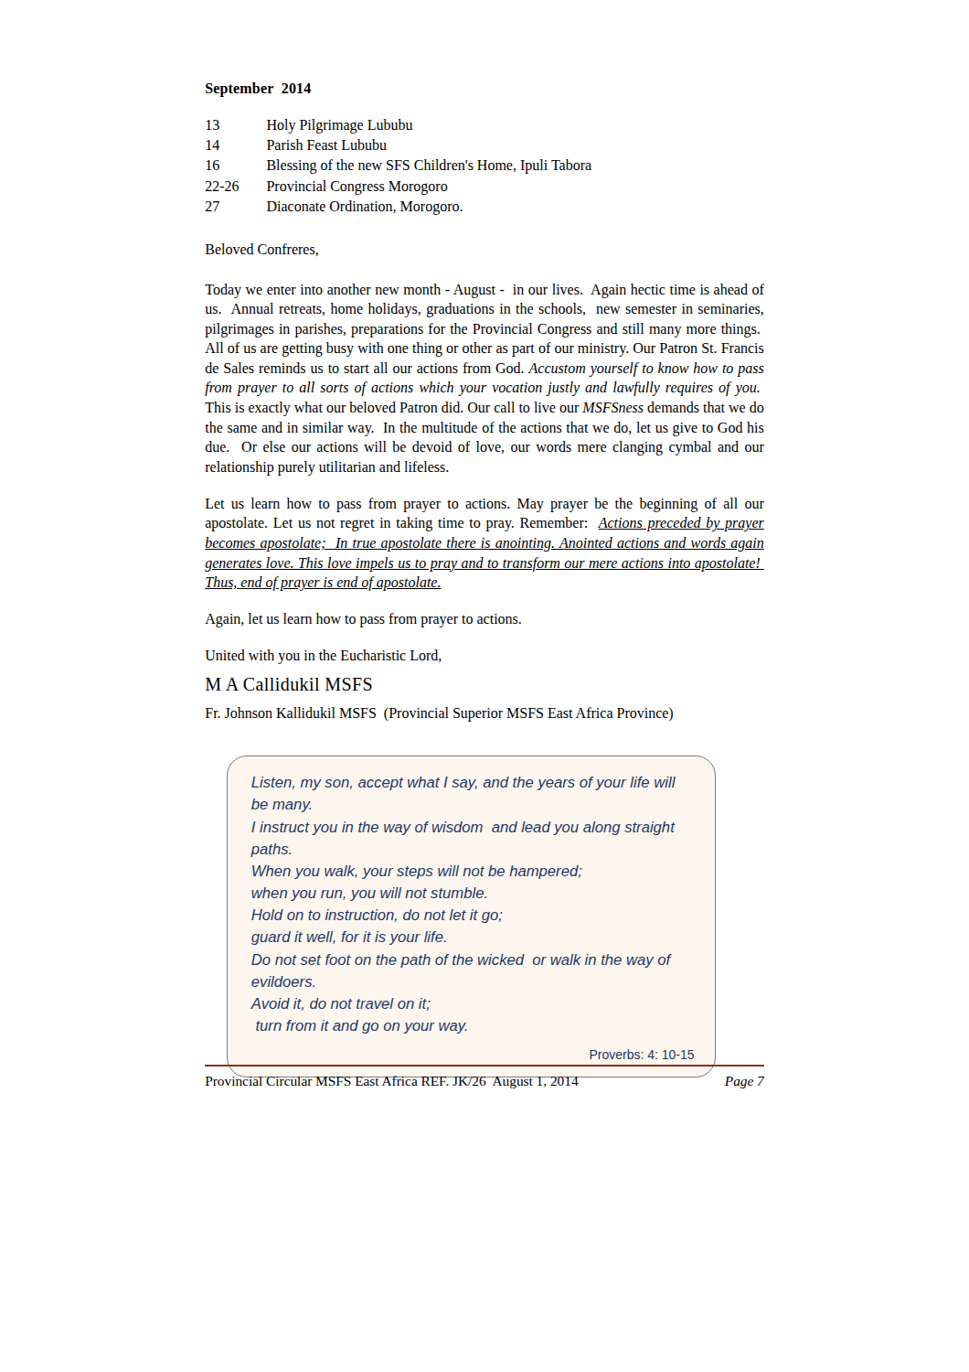September 2014
| 13 | Holy Pilgrimage Lububu |
| 14 | Parish Feast Lububu |
| 16 | Blessing of the new SFS Children's Home, Ipuli Tabora |
| 22-26 | Provincial Congress Morogoro |
| 27 | Diaconate Ordination, Morogoro. |
Beloved Confreres,
Today we enter into another new month - August - in our lives. Again hectic time is ahead of us. Annual retreats, home holidays, graduations in the schools, new semester in seminaries, pilgrimages in parishes, preparations for the Provincial Congress and still many more things. All of us are getting busy with one thing or other as part of our ministry. Our Patron St. Francis de Sales reminds us to start all our actions from God. Accustom yourself to know how to pass from prayer to all sorts of actions which your vocation justly and lawfully requires of you. This is exactly what our beloved Patron did. Our call to live our MSFSness demands that we do the same and in similar way. In the multitude of the actions that we do, let us give to God his due. Or else our actions will be devoid of love, our words mere clanging cymbal and our relationship purely utilitarian and lifeless.
Let us learn how to pass from prayer to actions. May prayer be the beginning of all our apostolate. Let us not regret in taking time to pray. Remember: Actions preceded by prayer becomes apostolate; In true apostolate there is anointing. Anointed actions and words again generates love. This love impels us to pray and to transform our mere actions into apostolate! Thus, end of prayer is end of apostolate.
Again, let us learn how to pass from prayer to actions.
United with you in the Eucharistic Lord,
M A Callidukil MSFS
Fr. Johnson Kallidukil MSFS (Provincial Superior MSFS East Africa Province)
Listen, my son, accept what I say, and the years of your life will be many.
I instruct you in the way of wisdom and lead you along straight paths.
When you walk, your steps will not be hampered;
when you run, you will not stumble.
Hold on to instruction, do not let it go;
guard it well, for it is your life.
Do not set foot on the path of the wicked or walk in the way of evildoers.
Avoid it, do not travel on it;
turn from it and go on your way.
Proverbs: 4: 10-15
Provincial Circular MSFS East Africa REF. JK/26 August 1, 2014 Page 7